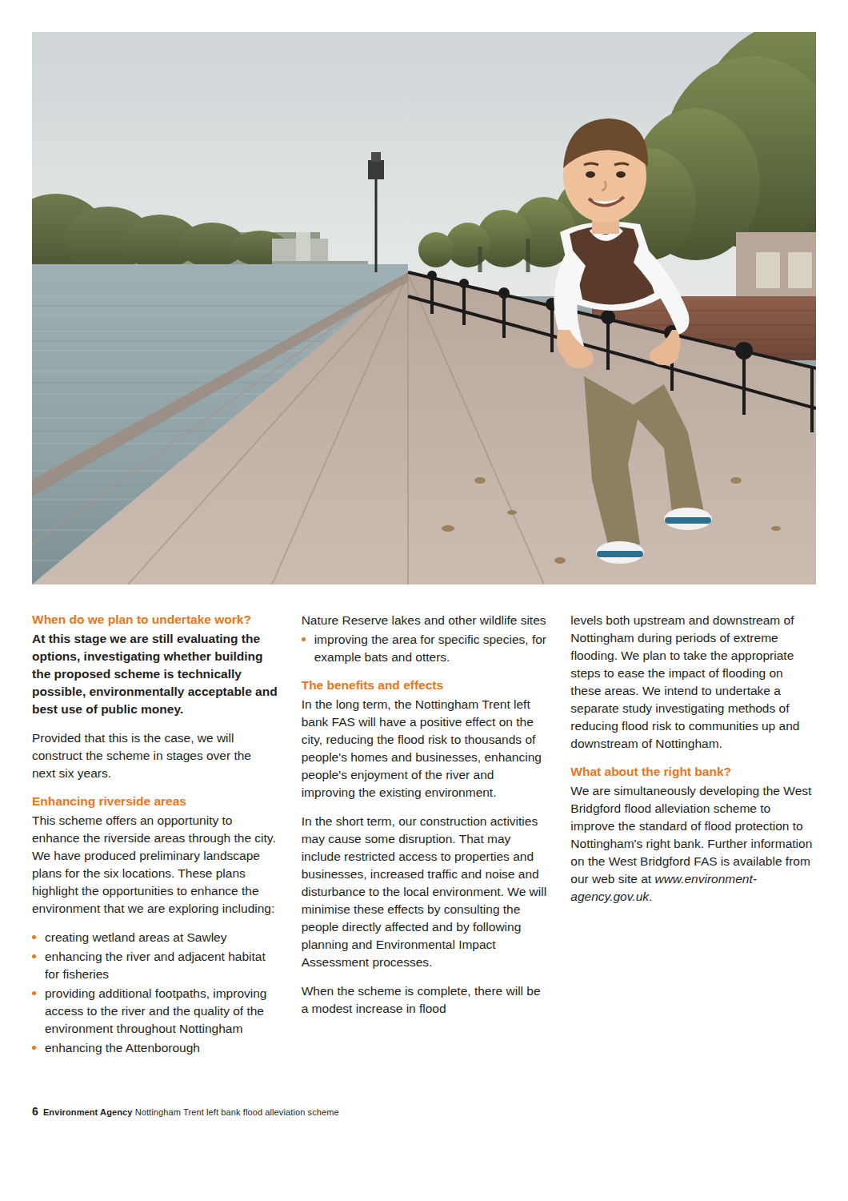When do we plan to undertake work?
At this stage we are still evaluating the options, investigating whether building the proposed scheme is technically possible, environmentally acceptable and best use of public money.
Provided that this is the case, we will construct the scheme in stages over the next six years.
Enhancing riverside areas
This scheme offers an opportunity to enhance the riverside areas through the city. We have produced preliminary landscape plans for the six locations. These plans highlight the opportunities to enhance the environment that we are exploring including:
creating wetland areas at Sawley
enhancing the river and adjacent habitat for fisheries
providing additional footpaths, improving access to the river and the quality of the environment throughout Nottingham
enhancing the Attenborough
Nature Reserve lakes and other wildlife sites
improving the area for specific species, for example bats and otters.
The benefits and effects
In the long term, the Nottingham Trent left bank FAS will have a positive effect on the city, reducing the flood risk to thousands of people's homes and businesses, enhancing people's enjoyment of the river and improving the existing environment.
In the short term, our construction activities may cause some disruption. That may include restricted access to properties and businesses, increased traffic and noise and disturbance to the local environment. We will minimise these effects by consulting the people directly affected and by following planning and Environmental Impact Assessment processes.
When the scheme is complete, there will be a modest increase in flood
levels both upstream and downstream of Nottingham during periods of extreme flooding. We plan to take the appropriate steps to ease the impact of flooding on these areas. We intend to undertake a separate study investigating methods of reducing flood risk to communities up and downstream of Nottingham.
What about the right bank?
We are simultaneously developing the West Bridgford flood alleviation scheme to improve the standard of flood protection to Nottingham's right bank. Further information on the West Bridgford FAS is available from our web site at www.environment-agency.gov.uk.
6 Environment Agency Nottingham Trent left bank flood alleviation scheme